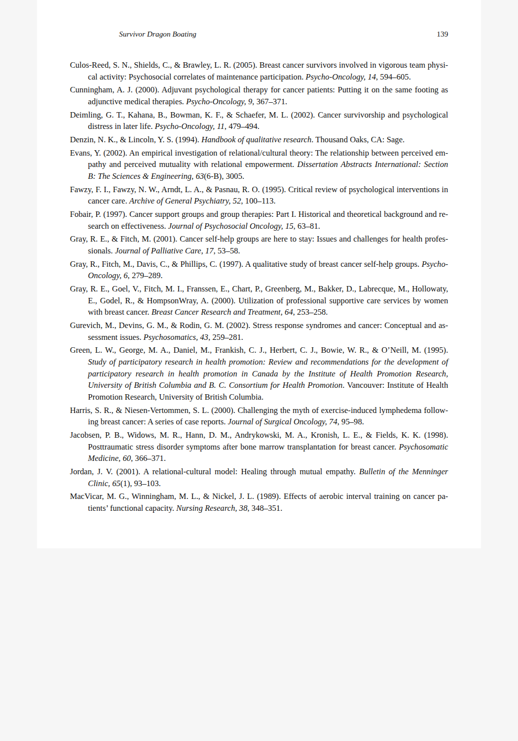Survivor Dragon Boating 139
Culos-Reed, S. N., Shields, C., & Brawley, L. R. (2005). Breast cancer survivors involved in vigorous team physical activity: Psychosocial correlates of maintenance participation. Psycho-Oncology, 14, 594–605.
Cunningham, A. J. (2000). Adjuvant psychological therapy for cancer patients: Putting it on the same footing as adjunctive medical therapies. Psycho-Oncology, 9, 367–371.
Deimling, G. T., Kahana, B., Bowman, K. F., & Schaefer, M. L. (2002). Cancer survivorship and psychological distress in later life. Psycho-Oncology, 11, 479–494.
Denzin, N. K., & Lincoln, Y. S. (1994). Handbook of qualitative research. Thousand Oaks, CA: Sage.
Evans, Y. (2002). An empirical investigation of relational/cultural theory: The relationship between perceived empathy and perceived mutuality with relational empowerment. Dissertation Abstracts International: Section B: The Sciences & Engineering, 63(6-B), 3005.
Fawzy, F. I., Fawzy, N. W., Arndt, L. A., & Pasnau, R. O. (1995). Critical review of psychological interventions in cancer care. Archive of General Psychiatry, 52, 100–113.
Fobair, P. (1997). Cancer support groups and group therapies: Part I. Historical and theoretical background and research on effectiveness. Journal of Psychosocial Oncology, 15, 63–81.
Gray, R. E., & Fitch, M. (2001). Cancer self-help groups are here to stay: Issues and challenges for health professionals. Journal of Palliative Care, 17, 53–58.
Gray, R., Fitch, M., Davis, C., & Phillips, C. (1997). A qualitative study of breast cancer self-help groups. Psycho-Oncology, 6, 279–289.
Gray, R. E., Goel, V., Fitch, M. I., Franssen, E., Chart, P., Greenberg, M., Bakker, D., Labrecque, M., Hollowaty, E., Godel, R., & HompsonWray, A. (2000). Utilization of professional supportive care services by women with breast cancer. Breast Cancer Research and Treatment, 64, 253–258.
Gurevich, M., Devins, G. M., & Rodin, G. M. (2002). Stress response syndromes and cancer: Conceptual and assessment issues. Psychosomatics, 43, 259–281.
Green, L. W., George, M. A., Daniel, M., Frankish, C. J., Herbert, C. J., Bowie, W. R., & O’Neill, M. (1995). Study of participatory research in health promotion: Review and recommendations for the development of participatory research in health promotion in Canada by the Institute of Health Promotion Research, University of British Columbia and B. C. Consortium for Health Promotion. Vancouver: Institute of Health Promotion Research, University of British Columbia.
Harris, S. R., & Niesen-Vertommen, S. L. (2000). Challenging the myth of exercise-induced lymphedema following breast cancer: A series of case reports. Journal of Surgical Oncology, 74, 95–98.
Jacobsen, P. B., Widows, M. R., Hann, D. M., Andrykowski, M. A., Kronish, L. E., & Fields, K. K. (1998). Posttraumatic stress disorder symptoms after bone marrow transplantation for breast cancer. Psychosomatic Medicine, 60, 366–371.
Jordan, J. V. (2001). A relational-cultural model: Healing through mutual empathy. Bulletin of the Menninger Clinic, 65(1), 93–103.
MacVicar, M. G., Winningham, M. L., & Nickel, J. L. (1989). Effects of aerobic interval training on cancer patients’ functional capacity. Nursing Research, 38, 348–351.